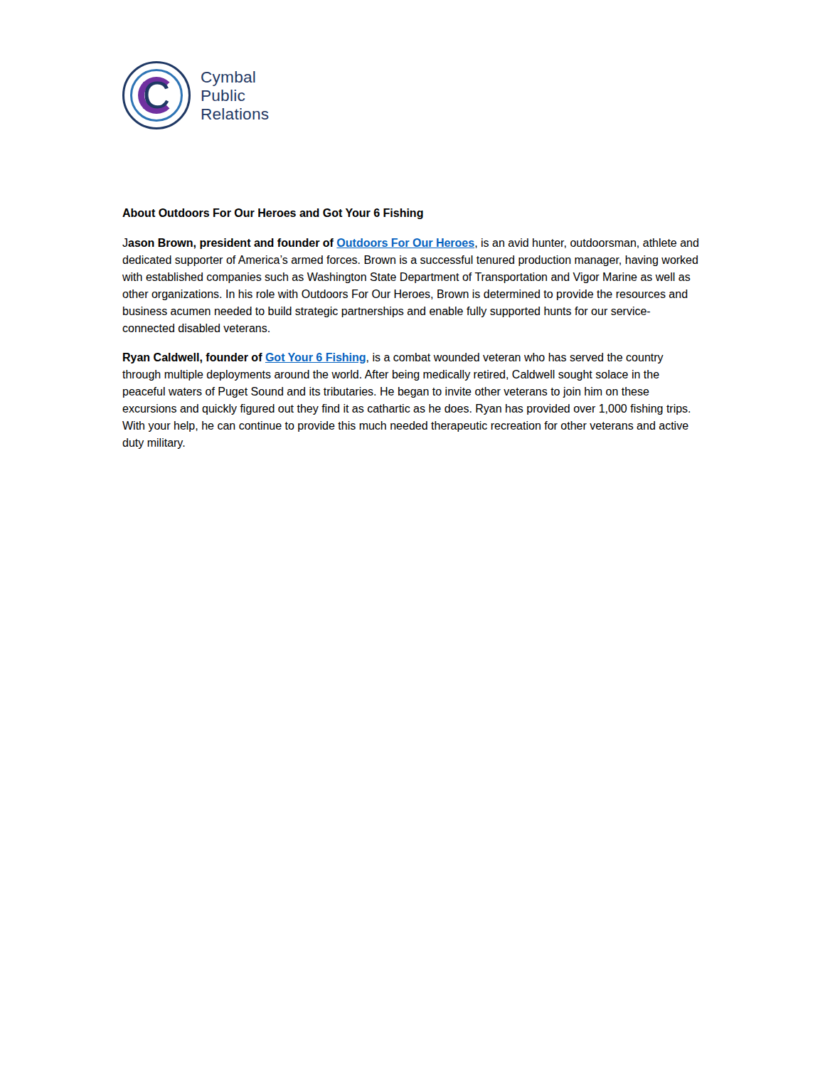C
Cymbal
Public
Relations
About Outdoors For Our Heroes and Got Your 6 Fishing
Jason Brown, president and founder of Outdoors For Our Heroes, is an avid hunter, outdoorsman, athlete and dedicated supporter of America’s armed forces. Brown is a successful tenured production manager, having worked with established companies such as Washington State Department of Transportation and Vigor Marine as well as other organizations. In his role with Outdoors For Our Heroes, Brown is determined to provide the resources and business acumen needed to build strategic partnerships and enable fully supported hunts for our service-connected disabled veterans.
Ryan Caldwell, founder of Got Your 6 Fishing, is a combat wounded veteran who has served the country through multiple deployments around the world. After being medically retired, Caldwell sought solace in the peaceful waters of Puget Sound and its tributaries. He began to invite other veterans to join him on these excursions and quickly figured out they find it as cathartic as he does. Ryan has provided over 1,000 fishing trips. With your help, he can continue to provide this much needed therapeutic recreation for other veterans and active duty military.